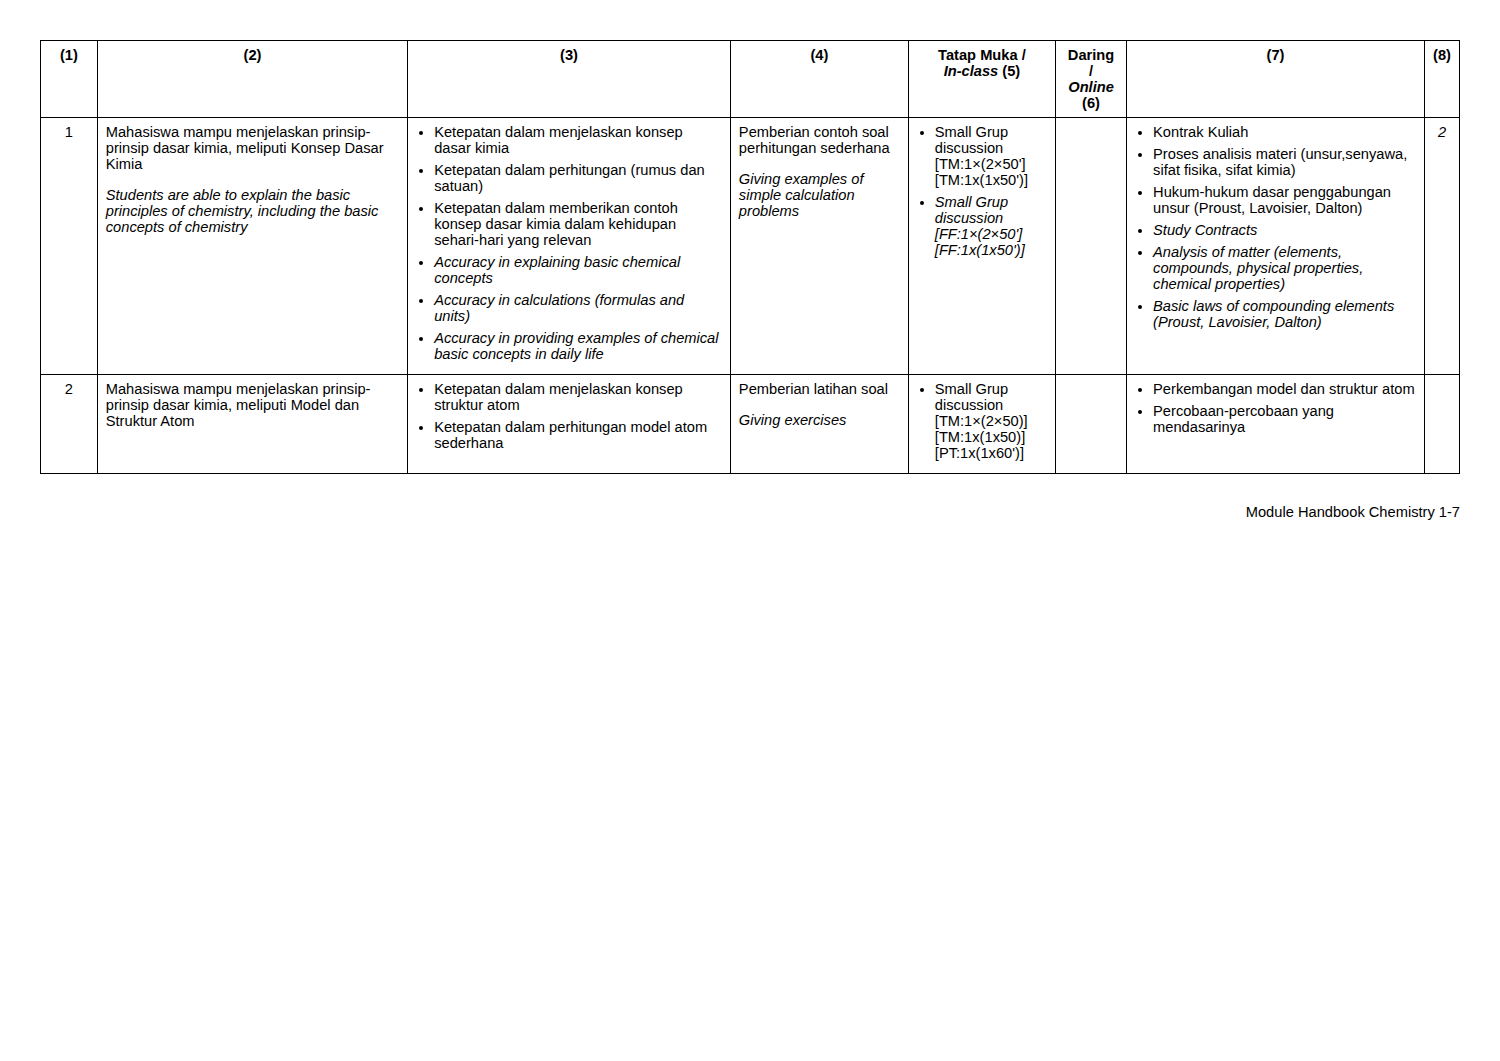| (1) | (2) | (3) | (4) | Tatap Muka / In-class (5) | Daring / Online (6) | (7) | (8) |
| --- | --- | --- | --- | --- | --- | --- | --- |
| 1 | Mahasiswa mampu menjelaskan prinsip-prinsip dasar kimia, meliputi Konsep Dasar Kimia Students are able to explain the basic principles of chemistry, including the basic concepts of chemistry | Ketepatan dalam menjelaskan konsep dasar kimia Ketepatan dalam perhitungan (rumus dan satuan) Ketepatan dalam memberikan contoh konsep dasar kimia dalam kehidupan sehari-hari yang relevan Accuracy in explaining basic chemical concepts Accuracy in calculations (formulas and units) Accuracy in providing examples of chemical basic concepts in daily life | Pemberian contoh soal perhitungan sederhana Giving examples of simple calculation problems | Small Grup discussion [TM:1×(2×50'] [TM:1x(1x50')] Small Grup discussion [FF:1×(2×50'] [FF:1x(1x50')] | | Kontrak Kuliah Proses analisis materi (unsur,senyawa, sifat fisika, sifat kimia) Hukum-hukum dasar penggabungan unsur (Proust, Lavoisier, Dalton) Study Contracts Analysis of matter (elements, compounds, physical properties, chemical properties) Basic laws of compounding elements (Proust, Lavoisier, Dalton) | 2 |
| 2 | Mahasiswa mampu menjelaskan prinsip-prinsip dasar kimia, meliputi Model dan Struktur Atom | Ketepatan dalam menjelaskan konsep struktur atom Ketepatan dalam perhitungan model atom sederhana | Pemberian latihan soal Giving exercises | Small Grup discussion [TM:1×(2×50)] [TM:1x(1x50)] [PT:1x(1x60')] | | Perkembangan model dan struktur atom Percobaan-percobaan yang mendasarinya | |
Module Handbook Chemistry 1-7